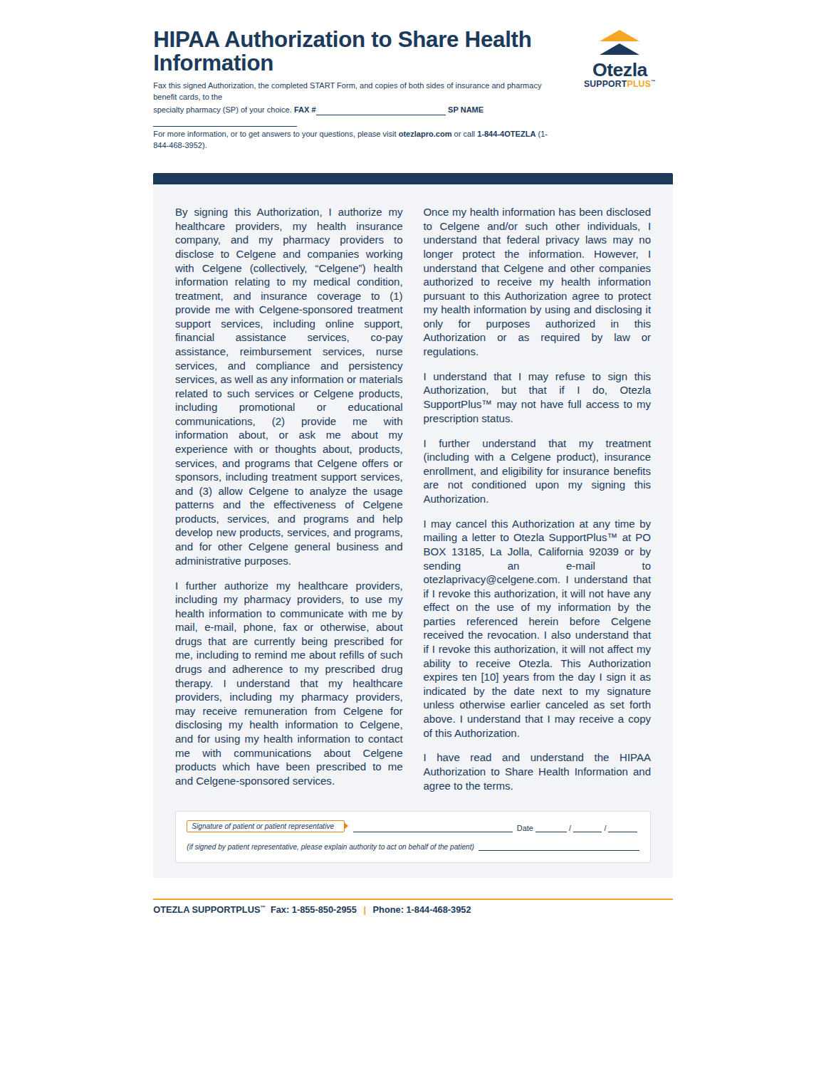HIPAA Authorization to Share Health Information
Fax this signed Authorization, the completed START Form, and copies of both sides of insurance and pharmacy benefit cards, to the
specialty pharmacy (SP) of your choice. FAX # SP NAME
For more information, or to get answers to your questions, please visit otezlapro.com or call 1-844-4OTEZLA (1-844-468-3952).
Otezla
SUPPORTPLUS™
By signing this Authorization, I authorize my healthcare providers, my health insurance company, and my pharmacy providers to disclose to Celgene and companies working with Celgene (collectively, “Celgene”) health information relating to my medical condition, treatment, and insurance coverage to (1) provide me with Celgene-sponsored treatment support services, including online support, financial assistance services, co-pay assistance, reimbursement services, nurse services, and compliance and persistency services, as well as any information or materials related to such services or Celgene products, including promotional or educational communications, (2) provide me with information about, or ask me about my experience with or thoughts about, products, services, and programs that Celgene offers or sponsors, including treatment support services, and (3) allow Celgene to analyze the usage patterns and the effectiveness of Celgene products, services, and programs and help develop new products, services, and programs, and for other Celgene general business and administrative purposes.
I further authorize my healthcare providers, including my pharmacy providers, to use my health information to communicate with me by mail, e-mail, phone, fax or otherwise, about drugs that are currently being prescribed for me, including to remind me about refills of such drugs and adherence to my prescribed drug therapy. I understand that my healthcare providers, including my pharmacy providers, may receive remuneration from Celgene for disclosing my health information to Celgene, and for using my health information to contact me with communications about Celgene products which have been prescribed to me and Celgene-sponsored services.
Once my health information has been disclosed to Celgene and/or such other individuals, I understand that federal privacy laws may no longer protect the information. However, I understand that Celgene and other companies authorized to receive my health information pursuant to this Authorization agree to protect my health information by using and disclosing it only for purposes authorized in this Authorization or as required by law or regulations.
I understand that I may refuse to sign this Authorization, but that if I do, Otezla SupportPlus™ may not have full access to my prescription status.
I further understand that my treatment (including with a Celgene product), insurance enrollment, and eligibility for insurance benefits are not conditioned upon my signing this Authorization.
I may cancel this Authorization at any time by mailing a letter to Otezla SupportPlus™ at PO BOX 13185, La Jolla, California 92039 or by sending an e-mail to otezlaprivacy@celgene.com. I understand that if I revoke this authorization, it will not have any effect on the use of my information by the parties referenced herein before Celgene received the revocation. I also understand that if I revoke this authorization, it will not affect my ability to receive Otezla. This Authorization expires ten [10] years from the day I sign it as indicated by the date next to my signature unless otherwise earlier canceled as set forth above. I understand that I may receive a copy of this Authorization.
I have read and understand the HIPAA Authorization to Share Health Information and agree to the terms.
Signature of patient or patient representative Date / /
(if signed by patient representative, please explain authority to act on behalf of the patient)
OTEZLA SUPPORTPLUS™ Fax: 1-855-850-2955 | Phone: 1-844-468-3952